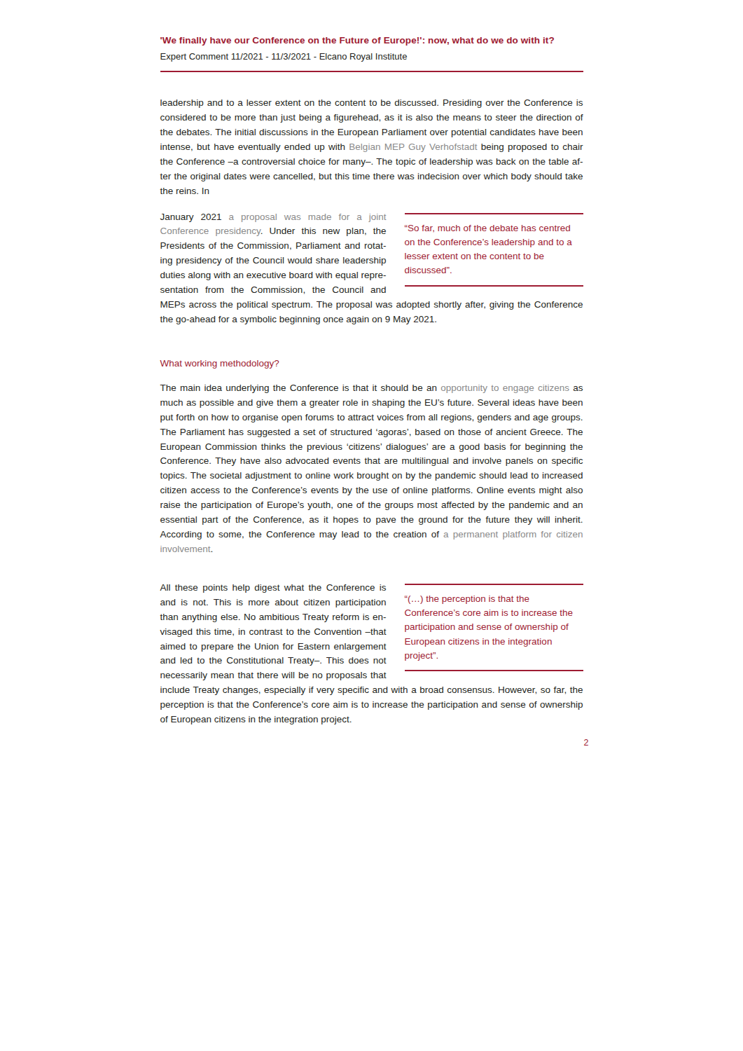'We finally have our Conference on the Future of Europe!': now, what do we do with it?
Expert Comment 11/2021 - 11/3/2021 - Elcano Royal Institute
leadership and to a lesser extent on the content to be discussed. Presiding over the Conference is considered to be more than just being a figurehead, as it is also the means to steer the direction of the debates. The initial discussions in the European Parliament over potential candidates have been intense, but have eventually ended up with Belgian MEP Guy Verhofstadt being proposed to chair the Conference –a controversial choice for many–. The topic of leadership was back on the table after the original dates were cancelled, but this time there was indecision over which body should take the reins. In
“So far, much of the debate has centred on the Conference’s leadership and to a lesser extent on the content to be discussed”.
January 2021 a proposal was made for a joint Conference presidency. Under this new plan, the Presidents of the Commission, Parliament and rotating presidency of the Council would share leadership duties along with an executive board with equal representation from the Commission, the Council and MEPs across the political spectrum. The proposal was adopted shortly after, giving the Conference the go-ahead for a symbolic beginning once again on 9 May 2021.
What working methodology?
The main idea underlying the Conference is that it should be an opportunity to engage citizens as much as possible and give them a greater role in shaping the EU’s future. Several ideas have been put forth on how to organise open forums to attract voices from all regions, genders and age groups. The Parliament has suggested a set of structured ‘agoras’, based on those of ancient Greece. The European Commission thinks the previous ‘citizens’ dialogues’ are a good basis for beginning the Conference. They have also advocated events that are multilingual and involve panels on specific topics. The societal adjustment to online work brought on by the pandemic should lead to increased citizen access to the Conference’s events by the use of online platforms. Online events might also raise the participation of Europe’s youth, one of the groups most affected by the pandemic and an essential part of the Conference, as it hopes to pave the ground for the future they will inherit. According to some, the Conference may lead to the creation of a permanent platform for citizen involvement.
“(…) the perception is that the Conference’s core aim is to increase the participation and sense of ownership of European citizens in the integration project”.
All these points help digest what the Conference is and is not. This is more about citizen participation than anything else. No ambitious Treaty reform is envisaged this time, in contrast to the Convention –that aimed to prepare the Union for Eastern enlargement and led to the Constitutional Treaty–. This does not necessarily mean that there will be no proposals that include Treaty changes, especially if very specific and with a broad consensus. However, so far, the perception is that the Conference’s core aim is to increase the participation and sense of ownership of European citizens in the integration project.
2